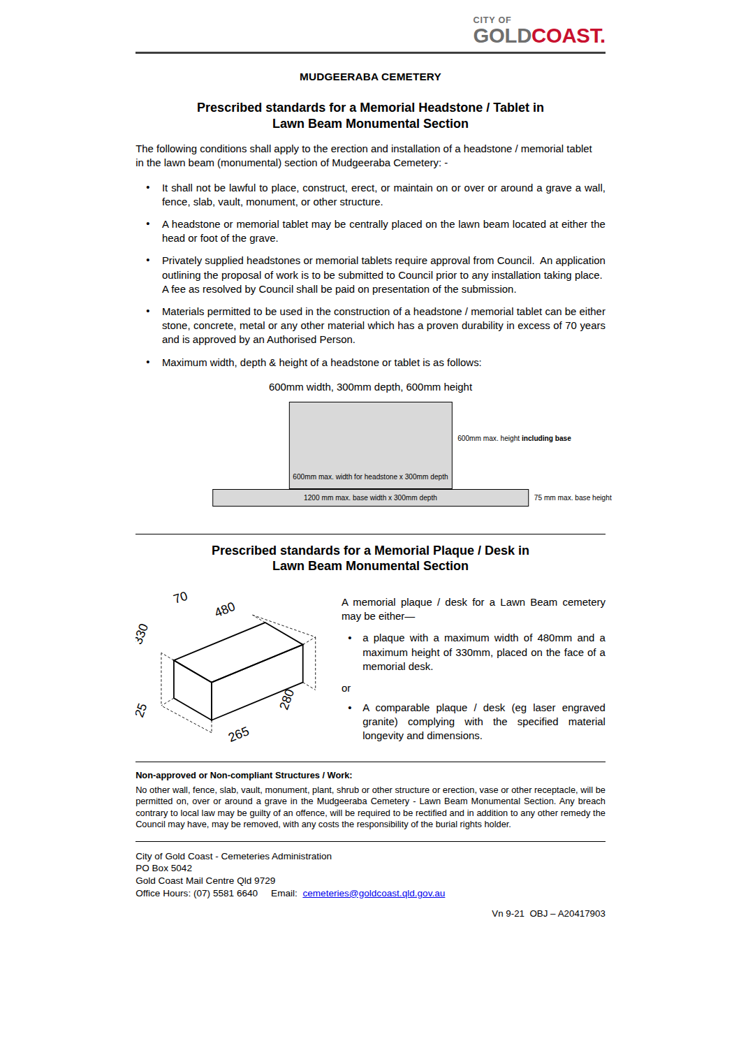CITY OF GOLD COAST.
MUDGEERABA CEMETERY
Prescribed standards for a Memorial Headstone / Tablet in
Lawn Beam Monumental Section
The following conditions shall apply to the erection and installation of a headstone / memorial tablet
in the lawn beam (monumental) section of Mudgeeraba Cemetery: -
It shall not be lawful to place, construct, erect, or maintain on or over or around a grave a wall, fence, slab, vault, monument, or other structure.
A headstone or memorial tablet may be centrally placed on the lawn beam located at either the head or foot of the grave.
Privately supplied headstones or memorial tablets require approval from Council. An application outlining the proposal of work is to be submitted to Council prior to any installation taking place. A fee as resolved by Council shall be paid on presentation of the submission.
Materials permitted to be used in the construction of a headstone / memorial tablet can be either stone, concrete, metal or any other material which has a proven durability in excess of 70 years and is approved by an Authorised Person.
Maximum width, depth & height of a headstone or tablet is as follows:
600mm width, 300mm depth, 600mm height
600mm max. width for headstone x 300mm depth
600mm max. height including base
1200 mm max. base width x 300mm depth
75 mm max. base height
Prescribed standards for a Memorial Plaque / Desk in
Lawn Beam Monumental Section
70 480 330 25 280 265
A memorial plaque / desk for a Lawn Beam cemetery may be either—
a plaque with a maximum width of 480mm and a maximum height of 330mm, placed on the face of a memorial desk.
or
A comparable plaque / desk (eg laser engraved granite) complying with the specified material longevity and dimensions.
Non-approved or Non-compliant Structures / Work:
No other wall, fence, slab, vault, monument, plant, shrub or other structure or erection, vase or other receptacle, will be permitted on, over or around a grave in the Mudgeeraba Cemetery - Lawn Beam Monumental Section. Any breach contrary to local law may be guilty of an offence, will be required to be rectified and in addition to any other remedy the Council may have, may be removed, with any costs the responsibility of the burial rights holder.
City of Gold Coast - Cemeteries Administration
PO Box 5042
Gold Coast Mail Centre Qld 9729
Office Hours: (07) 5581 6640 Email: cemeteries@goldcoast.qld.gov.au
Vn 9-21 OBJ – A20417903